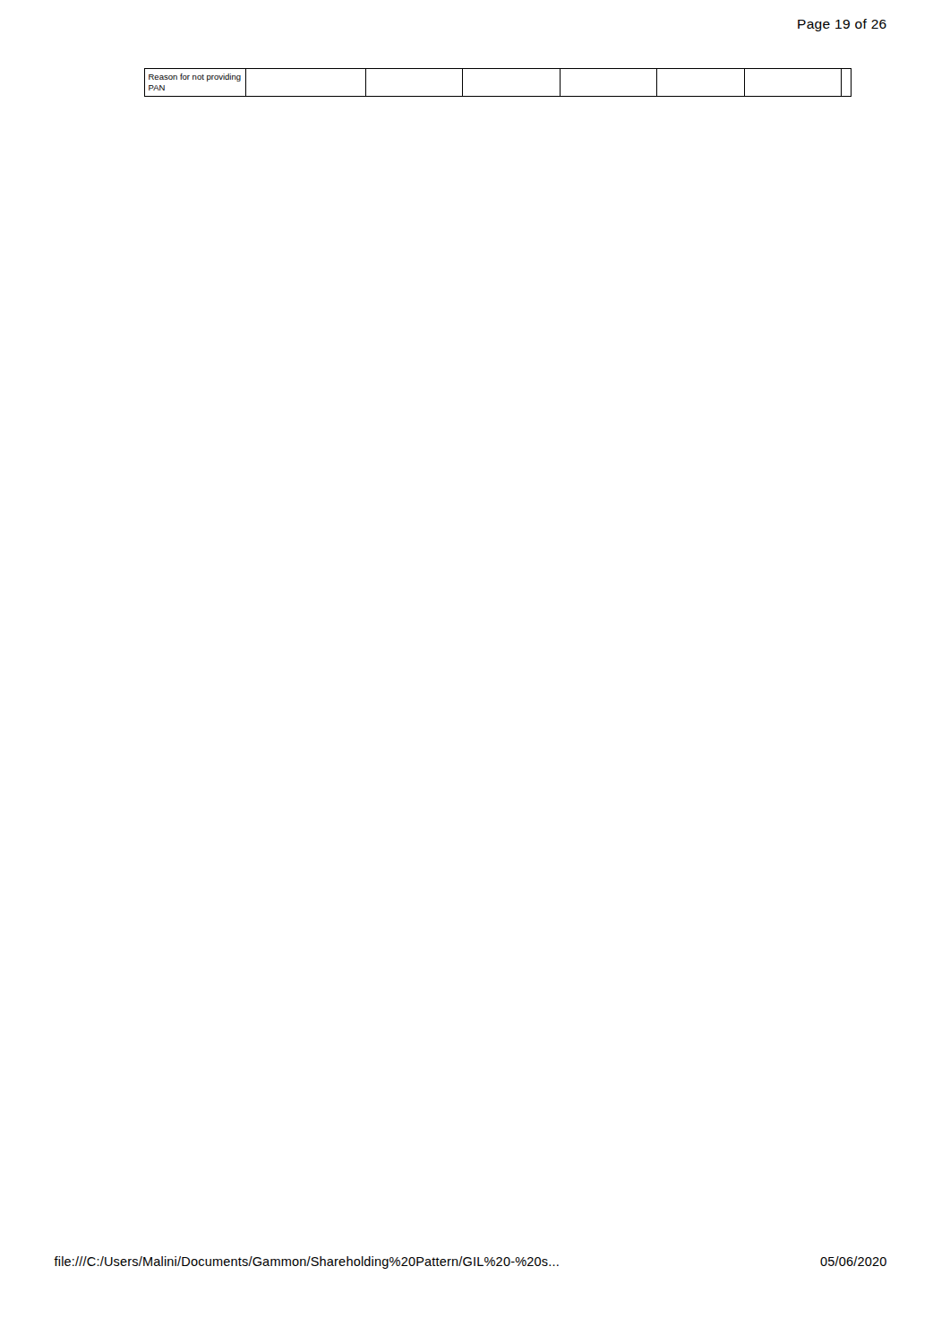Page 19 of 26
| Reason for not providing PAN | | | | | | | |
file:///C:/Users/Malini/Documents/Gammon/Shareholding%20Pattern/GIL%20-%20s... 05/06/2020